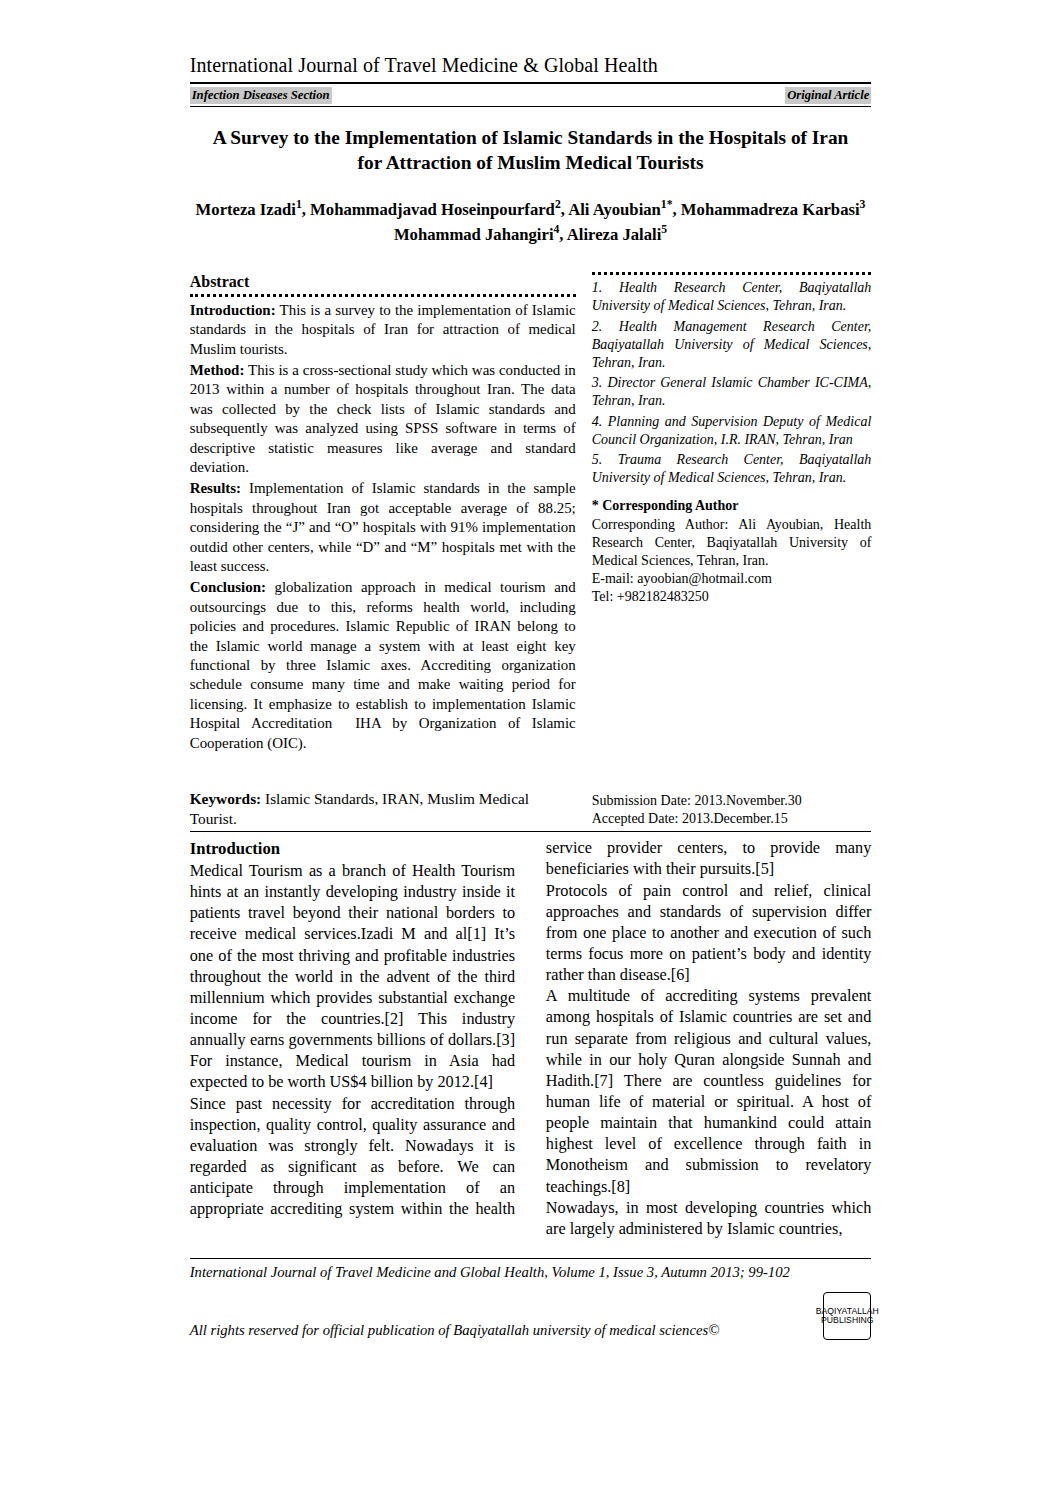International Journal of Travel Medicine & Global Health
Infection Diseases Section Original Article
A Survey to the Implementation of Islamic Standards in the Hospitals of Iran
for Attraction of Muslim Medical Tourists
Morteza Izadi1, Mohammadjavad Hoseinpourfard2, Ali Ayoubian1*, Mohammadreza Karbasi3
Mohammad Jahangiri4, Alireza Jalali5
Abstract
Introduction: This is a survey to the implementation of Islamic standards in the hospitals of Iran for attraction of medical Muslim tourists.
Method: This is a cross-sectional study which was conducted in 2013 within a number of hospitals throughout Iran. The data was collected by the check lists of Islamic standards and subsequently was analyzed using SPSS software in terms of descriptive statistic measures like average and standard deviation.
Results: Implementation of Islamic standards in the sample hospitals throughout Iran got acceptable average of 88.25; considering the “J” and “O” hospitals with 91% implementation outdid other centers, while “D” and “M” hospitals met with the least success.
Conclusion: globalization approach in medical tourism and outsourcings due to this, reforms health world, including policies and procedures. Islamic Republic of IRAN belong to the Islamic world manage a system with at least eight key functional by three Islamic axes. Accrediting organization schedule consume many time and make waiting period for licensing. It emphasize to establish to implementation Islamic Hospital Accreditation IHA by Organization of Islamic Cooperation (OIC).
1. Health Research Center, Baqiyatallah University of Medical Sciences, Tehran, Iran.
2. Health Management Research Center, Baqiyatallah University of Medical Sciences, Tehran, Iran.
3. Director General Islamic Chamber IC-CIMA, Tehran, Iran.
4. Planning and Supervision Deputy of Medical Council Organization, I.R. IRAN, Tehran, Iran
5. Trauma Research Center, Baqiyatallah University of Medical Sciences, Tehran, Iran.
* Corresponding Author
Corresponding Author: Ali Ayoubian, Health Research Center, Baqiyatallah University of Medical Sciences, Tehran, Iran.
E-mail: ayoobian@hotmail.com
Tel: +982182483250
Keywords: Islamic Standards, IRAN, Muslim Medical Tourist.
Submission Date: 2013.November.30
Accepted Date: 2013.December.15
Introduction
Medical Tourism as a branch of Health Tourism hints at an instantly developing industry inside it patients travel beyond their national borders to receive medical services.Izadi M and al[1] It’s one of the most thriving and profitable industries throughout the world in the advent of the third millennium which provides substantial exchange income for the countries.[2] This industry annually earns governments billions of dollars.[3] For instance, Medical tourism in Asia had expected to be worth US$4 billion by 2012.[4]
Since past necessity for accreditation through inspection, quality control, quality assurance and evaluation was strongly felt. Nowadays it is regarded as significant as before. We can anticipate through implementation of an appropriate accrediting system within the health service provider centers, to provide many beneficiaries with their pursuits.[5]
Protocols of pain control and relief, clinical approaches and standards of supervision differ from one place to another and execution of such terms focus more on patient’s body and identity rather than disease.[6]
A multitude of accrediting systems prevalent among hospitals of Islamic countries are set and run separate from religious and cultural values, while in our holy Quran alongside Sunnah and Hadith.[7] There are countless guidelines for human life of material or spiritual. A host of people maintain that humankind could attain highest level of excellence through faith in Monotheism and submission to revelatory teachings.[8]
Nowadays, in most developing countries which are largely administered by Islamic countries,
International Journal of Travel Medicine and Global Health, Volume 1, Issue 3, Autumn 2013; 99-102
All rights reserved for official publication of Baqiyatallah university of medical sciences©
BAQIYATALLAH
PUBLISHING